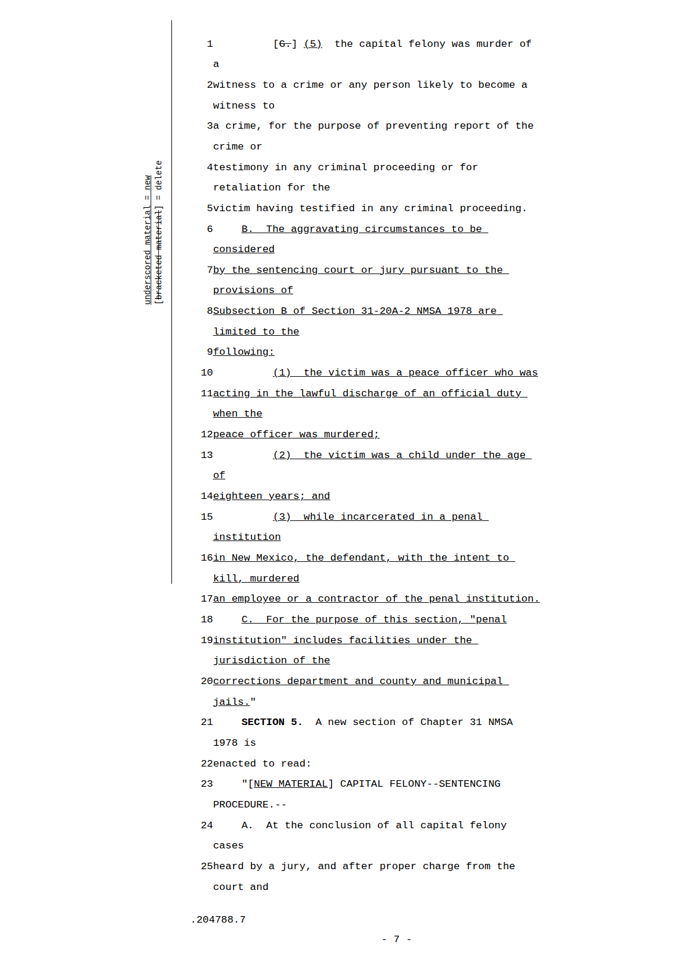underscored material = new [bracketed material] = delete
| 1 | [ G. ] (5) the capital felony was murder of a |
| 2 | witness to a crime or any person likely to become a witness to |
| 3 | a crime, for the purpose of preventing report of the crime or |
| 4 | testimony in any criminal proceeding or for retaliation for the |
| 5 | victim having testified in any criminal proceeding. |
| 6 | B. The aggravating circumstances to be considered |
| 7 | by the sentencing court or jury pursuant to the provisions of |
| 8 | Subsection B of Section 31-20A-2 NMSA 1978 are limited to the |
| 9 | following: |
| 10 | (1) the victim was a peace officer who was |
| 11 | acting in the lawful discharge of an official duty when the |
| 12 | peace officer was murdered; |
| 13 | (2) the victim was a child under the age of |
| 14 | eighteen years; and |
| 15 | (3) while incarcerated in a penal institution |
| 16 | in New Mexico, the defendant, with the intent to kill, murdered |
| 17 | an employee or a contractor of the penal institution. |
| 18 | C. For the purpose of this section, "penal |
| 19 | institution" includes facilities under the jurisdiction of the |
| 20 | corrections department and county and municipal jails. " |
| 21 | SECTION 5. A new section of Chapter 31 NMSA 1978 is |
| 22 | enacted to read: |
| 23 | "[ NEW MATERIAL ] CAPITAL FELONY--SENTENCING PROCEDURE.-- |
| 24 | A. At the conclusion of all capital felony cases |
| 25 | heard by a jury, and after proper charge from the court and |
.204788.7
- 7 -